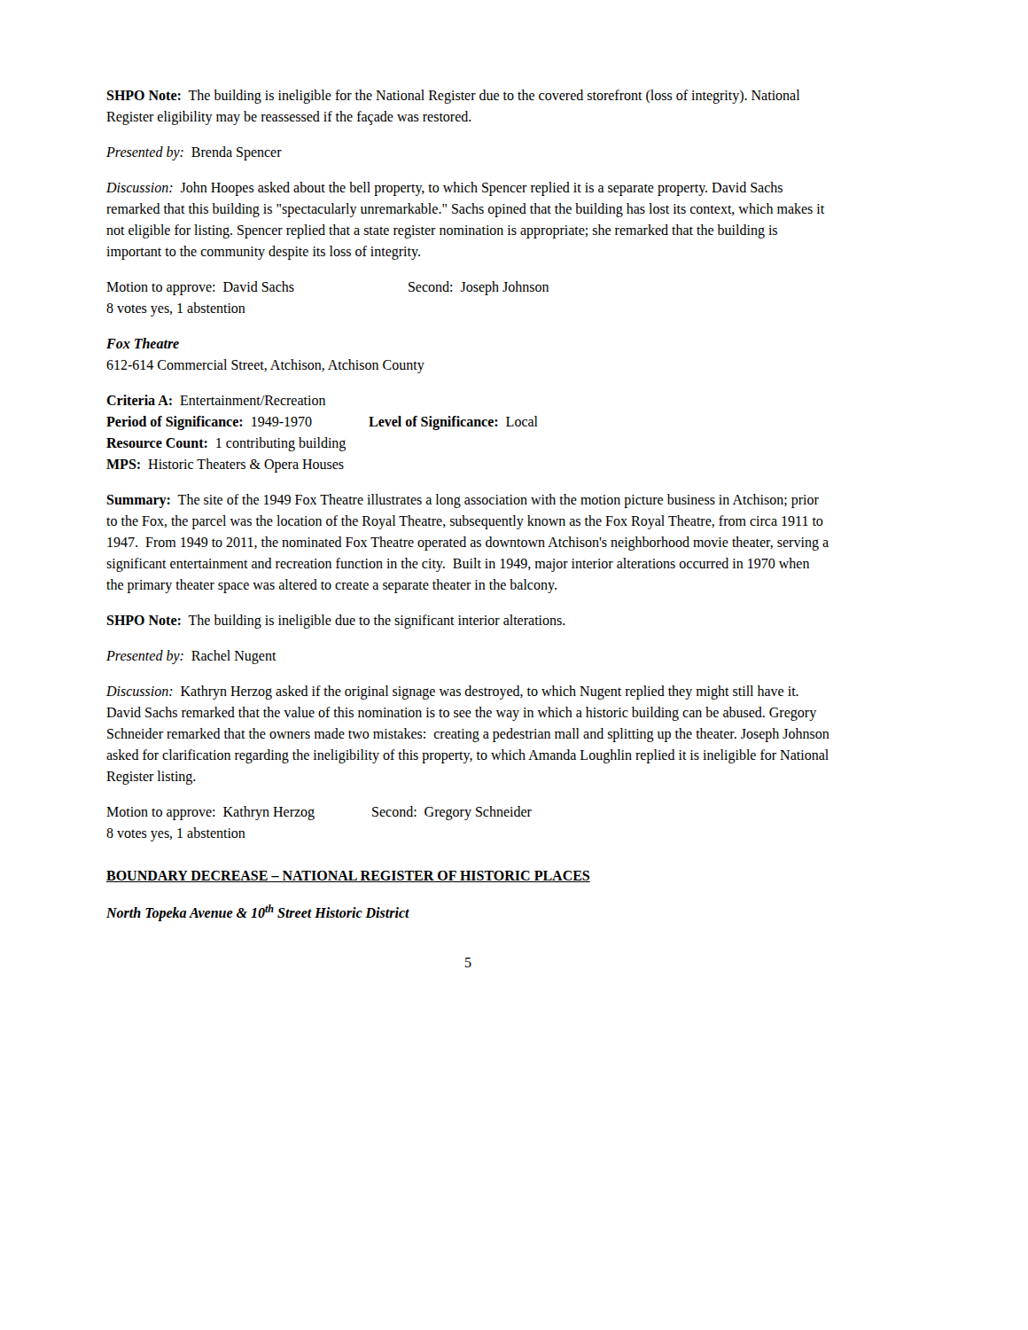SHPO Note: The building is ineligible for the National Register due to the covered storefront (loss of integrity). National Register eligibility may be reassessed if the façade was restored.
Presented by: Brenda Spencer
Discussion: John Hoopes asked about the bell property, to which Spencer replied it is a separate property. David Sachs remarked that this building is "spectacularly unremarkable." Sachs opined that the building has lost its context, which makes it not eligible for listing. Spencer replied that a state register nomination is appropriate; she remarked that the building is important to the community despite its loss of integrity.
Motion to approve: David Sachs Second: Joseph Johnson
8 votes yes, 1 abstention
Fox Theatre
612-614 Commercial Street, Atchison, Atchison County
Criteria A: Entertainment/Recreation
Period of Significance: 1949-1970 Level of Significance: Local
Resource Count: 1 contributing building
MPS: Historic Theaters & Opera Houses
Summary: The site of the 1949 Fox Theatre illustrates a long association with the motion picture business in Atchison; prior to the Fox, the parcel was the location of the Royal Theatre, subsequently known as the Fox Royal Theatre, from circa 1911 to 1947. From 1949 to 2011, the nominated Fox Theatre operated as downtown Atchison's neighborhood movie theater, serving a significant entertainment and recreation function in the city. Built in 1949, major interior alterations occurred in 1970 when the primary theater space was altered to create a separate theater in the balcony.
SHPO Note: The building is ineligible due to the significant interior alterations.
Presented by: Rachel Nugent
Discussion: Kathryn Herzog asked if the original signage was destroyed, to which Nugent replied they might still have it. David Sachs remarked that the value of this nomination is to see the way in which a historic building can be abused. Gregory Schneider remarked that the owners made two mistakes: creating a pedestrian mall and splitting up the theater. Joseph Johnson asked for clarification regarding the ineligibility of this property, to which Amanda Loughlin replied it is ineligible for National Register listing.
Motion to approve: Kathryn Herzog Second: Gregory Schneider
8 votes yes, 1 abstention
BOUNDARY DECREASE – NATIONAL REGISTER OF HISTORIC PLACES
North Topeka Avenue & 10th Street Historic District
5